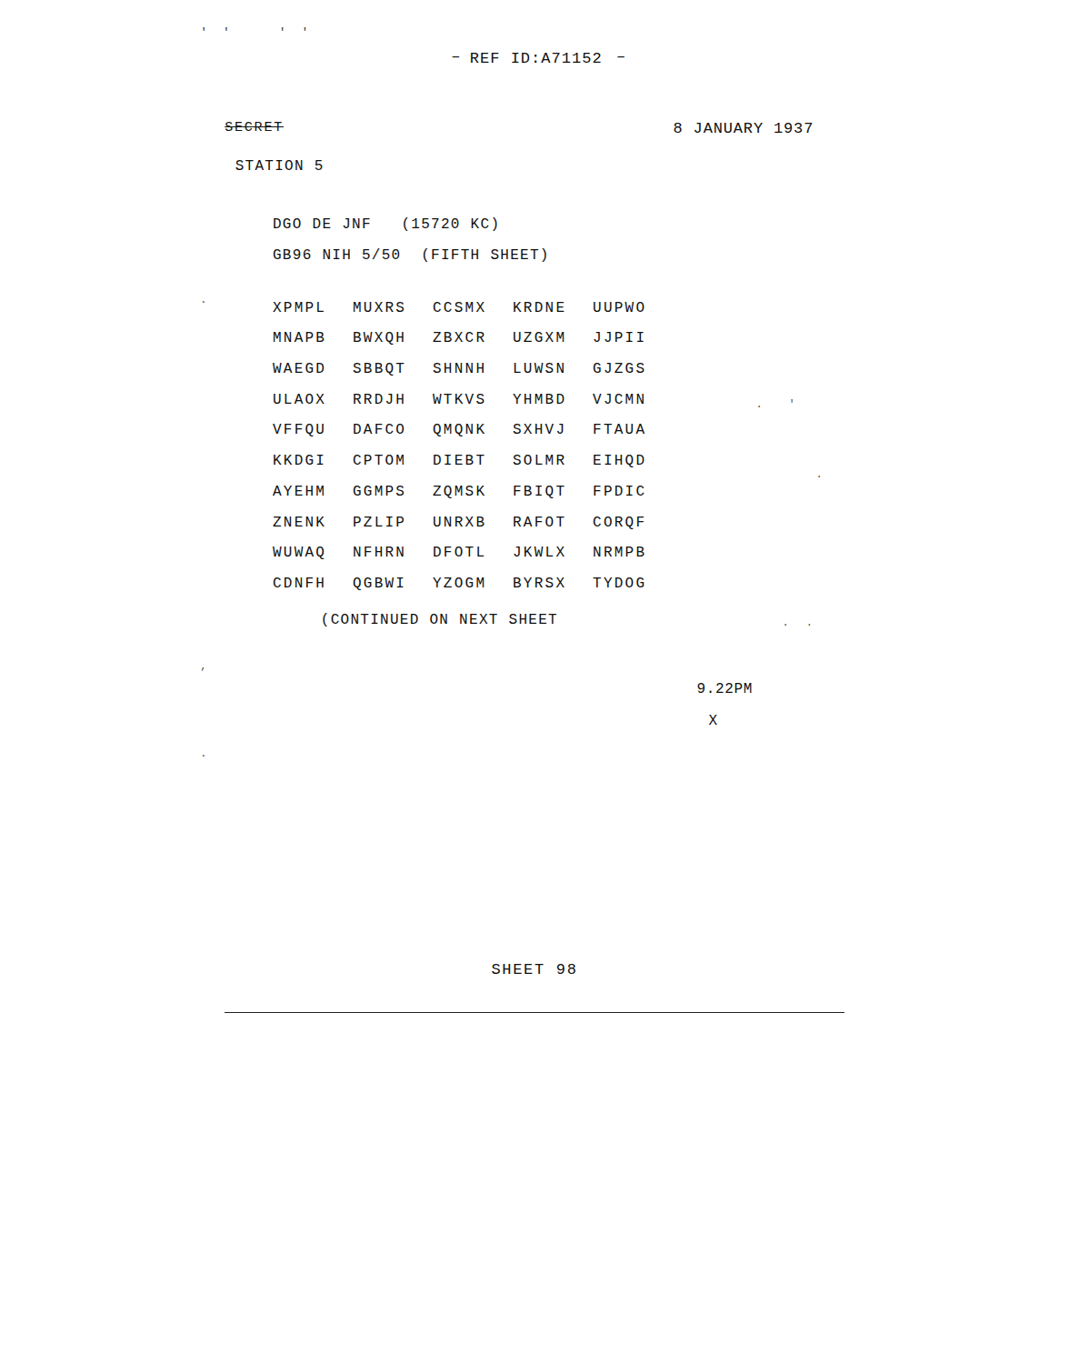' ' ' '
–REF ID:A71152–
SECRET
8 JANUARY 1937
STATION 5
DGO DE JNF (15720 KC)
GB96 NIH 5/50 (FIFTH SHEET)
| XPMPL | MUXRS | CCSMX | KRDNE | UUPWO |
| MNAPB | BWXQH | ZBXCR | UZGXM | JJPII |
| WAEGD | SBBQT | SHNNH | LUWSN | GJZGS |
| ULAOX | RRDJH | WTKVS | YHMBD | VJCMN |
| VFFQU | DAFCO | QMQNK | SXHVJ | FTAUA |
| KKDGI | CPTOM | DIEBT | SOLMR | EIHQD |
| AYEHM | GGMPS | ZQMSK | FBIQT | FPDIC |
| ZNENK | PZLIP | UNRXB | RAFOT | CORQF |
| WUWAQ | NFHRN | DFOTL | JKWLX | NRMPB |
| CDNFH | QGBWI | YZOGM | BYRSX | TYDOG |
(CONTINUED ON NEXT SHEET
9.22PM
X
SHEET 98
. ' . . . . , .